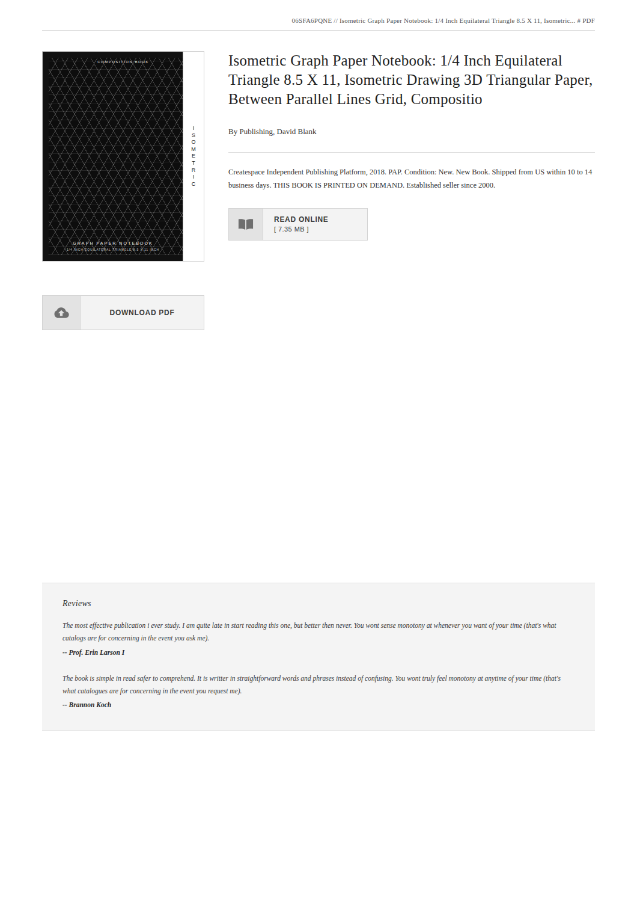06SFA6PQNE // Isometric Graph Paper Notebook: 1/4 Inch Equilateral Triangle 8.5 X 11, Isometric... # PDF
Composition Book
ISOMETRIC
Graph Paper Notebook
1/4 Inch Equilateral Triangle 8.5 x 11 Inch
DOWNLOAD PDF
Isometric Graph Paper Notebook: 1/4 Inch Equilateral Triangle 8.5 X 11, Isometric Drawing 3D Triangular Paper, Between Parallel Lines Grid, Compositio
By Publishing, David Blank
Createspace Independent Publishing Platform, 2018. PAP. Condition: New. New Book. Shipped from US within 10 to 14 business days. THIS BOOK IS PRINTED ON DEMAND. Established seller since 2000.
READ ONLINE [ 7.35 MB ]
Reviews
The most effective publication i ever study. I am quite late in start reading this one, but better then never. You wont sense monotony at whenever you want of your time (that's what catalogs are for concerning in the event you ask me). -- Prof. Erin Larson I
The book is simple in read safer to comprehend. It is writter in straightforward words and phrases instead of confusing. You wont truly feel monotony at anytime of your time (that's what catalogues are for concerning in the event you request me). -- Brannon Koch